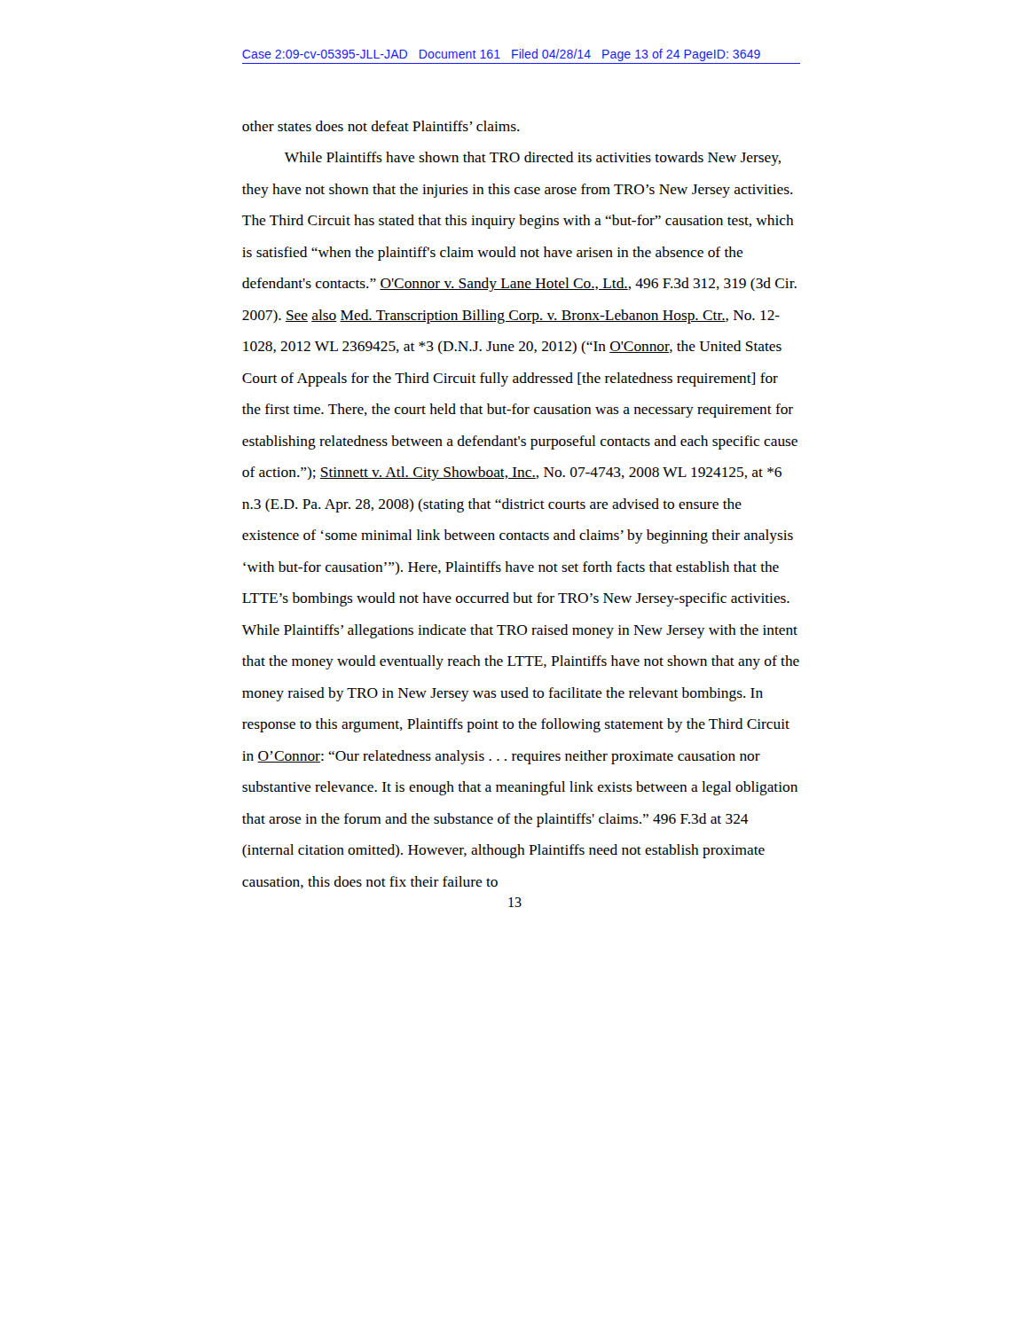Case 2:09-cv-05395-JLL-JAD Document 161 Filed 04/28/14 Page 13 of 24 PageID: 3649
other states does not defeat Plaintiffs’ claims.
While Plaintiffs have shown that TRO directed its activities towards New Jersey, they have not shown that the injuries in this case arose from TRO’s New Jersey activities. The Third Circuit has stated that this inquiry begins with a “but-for” causation test, which is satisfied “when the plaintiff's claim would not have arisen in the absence of the defendant's contacts.” O'Connor v. Sandy Lane Hotel Co., Ltd., 496 F.3d 312, 319 (3d Cir. 2007). See also Med. Transcription Billing Corp. v. Bronx-Lebanon Hosp. Ctr., No. 12-1028, 2012 WL 2369425, at *3 (D.N.J. June 20, 2012) (“In O'Connor, the United States Court of Appeals for the Third Circuit fully addressed [the relatedness requirement] for the first time. There, the court held that but-for causation was a necessary requirement for establishing relatedness between a defendant's purposeful contacts and each specific cause of action.”); Stinnett v. Atl. City Showboat, Inc., No. 07-4743, 2008 WL 1924125, at *6 n.3 (E.D. Pa. Apr. 28, 2008) (stating that “district courts are advised to ensure the existence of ‘some minimal link between contacts and claims’ by beginning their analysis ‘with but-for causation’”). Here, Plaintiffs have not set forth facts that establish that the LTTE’s bombings would not have occurred but for TRO’s New Jersey-specific activities. While Plaintiffs’ allegations indicate that TRO raised money in New Jersey with the intent that the money would eventually reach the LTTE, Plaintiffs have not shown that any of the money raised by TRO in New Jersey was used to facilitate the relevant bombings. In response to this argument, Plaintiffs point to the following statement by the Third Circuit in O’Connor: “Our relatedness analysis . . . requires neither proximate causation nor substantive relevance. It is enough that a meaningful link exists between a legal obligation that arose in the forum and the substance of the plaintiffs' claims.” 496 F.3d at 324 (internal citation omitted). However, although Plaintiffs need not establish proximate causation, this does not fix their failure to
13